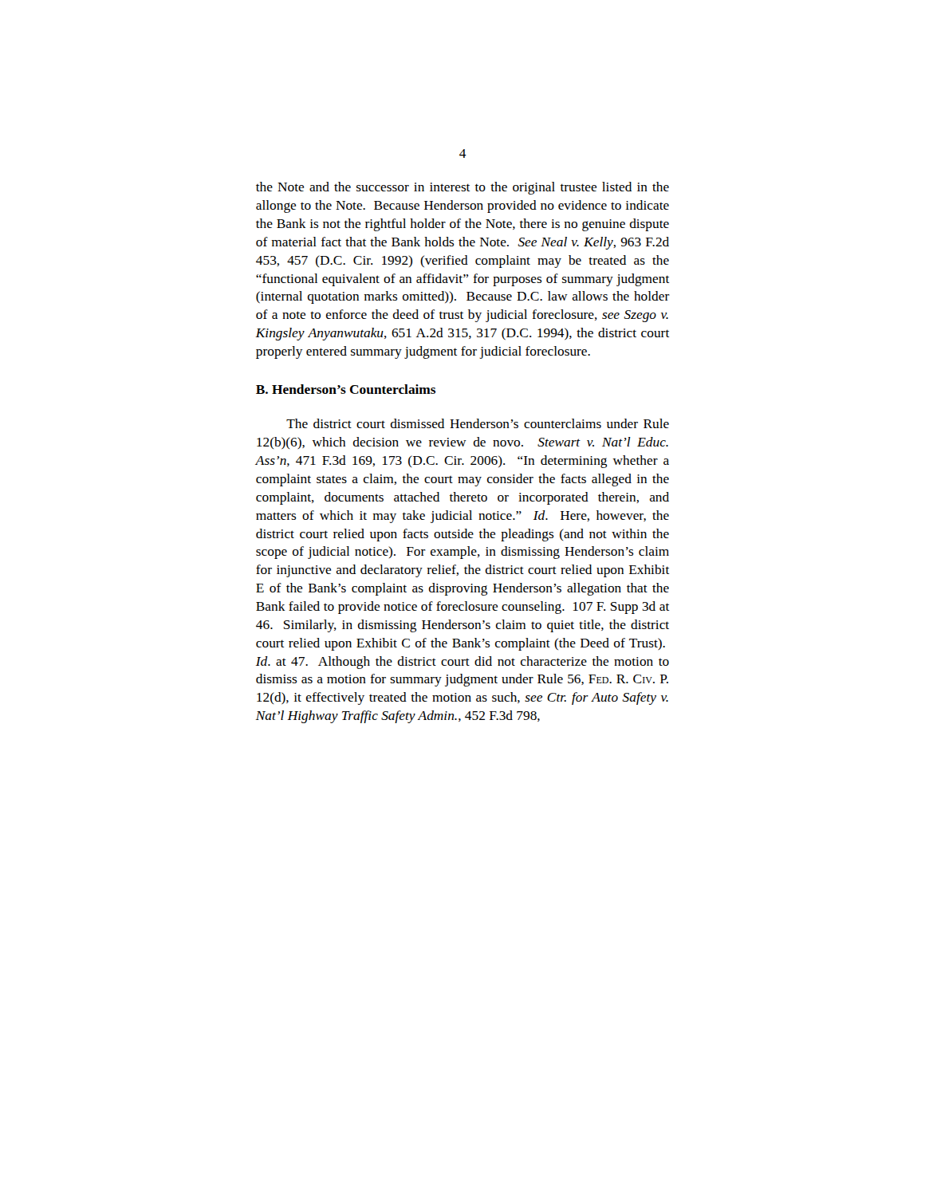4
the Note and the successor in interest to the original trustee listed in the allonge to the Note. Because Henderson provided no evidence to indicate the Bank is not the rightful holder of the Note, there is no genuine dispute of material fact that the Bank holds the Note. See Neal v. Kelly, 963 F.2d 453, 457 (D.C. Cir. 1992) (verified complaint may be treated as the “functional equivalent of an affidavit” for purposes of summary judgment (internal quotation marks omitted)). Because D.C. law allows the holder of a note to enforce the deed of trust by judicial foreclosure, see Szego v. Kingsley Anyanwutaku, 651 A.2d 315, 317 (D.C. 1994), the district court properly entered summary judgment for judicial foreclosure.
B. Henderson’s Counterclaims
The district court dismissed Henderson’s counterclaims under Rule 12(b)(6), which decision we review de novo. Stewart v. Nat’l Educ. Ass’n, 471 F.3d 169, 173 (D.C. Cir. 2006). “In determining whether a complaint states a claim, the court may consider the facts alleged in the complaint, documents attached thereto or incorporated therein, and matters of which it may take judicial notice.” Id. Here, however, the district court relied upon facts outside the pleadings (and not within the scope of judicial notice). For example, in dismissing Henderson’s claim for injunctive and declaratory relief, the district court relied upon Exhibit E of the Bank’s complaint as disproving Henderson’s allegation that the Bank failed to provide notice of foreclosure counseling. 107 F. Supp 3d at 46. Similarly, in dismissing Henderson’s claim to quiet title, the district court relied upon Exhibit C of the Bank’s complaint (the Deed of Trust). Id. at 47. Although the district court did not characterize the motion to dismiss as a motion for summary judgment under Rule 56, Fed. R. Civ. P. 12(d), it effectively treated the motion as such, see Ctr. for Auto Safety v. Nat’l Highway Traffic Safety Admin., 452 F.3d 798,